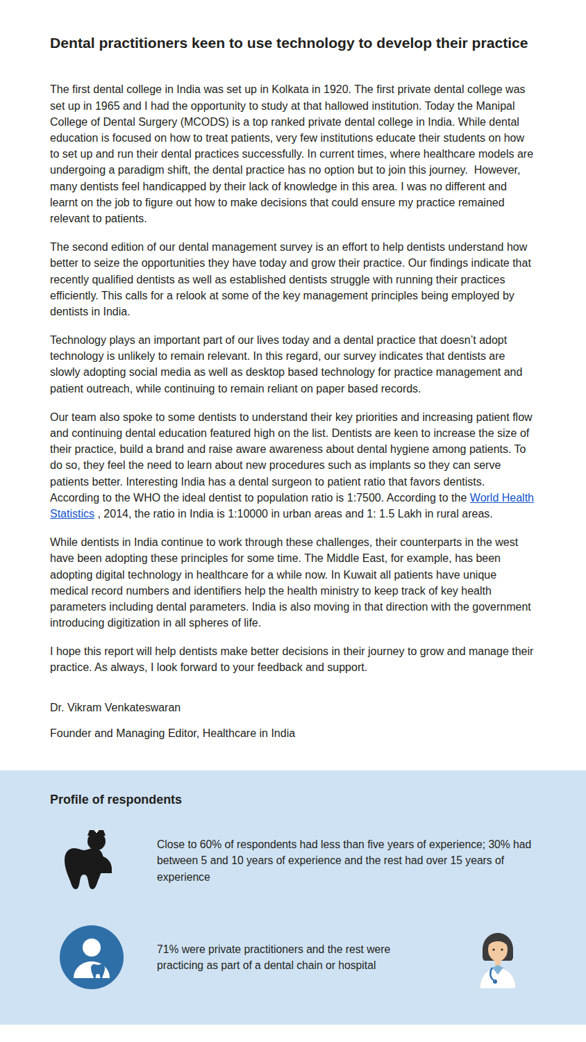Dental practitioners keen to use technology to develop their practice
The first dental college in India was set up in Kolkata in 1920. The first private dental college was set up in 1965 and I had the opportunity to study at that hallowed institution. Today the Manipal College of Dental Surgery (MCODS) is a top ranked private dental college in India. While dental education is focused on how to treat patients, very few institutions educate their students on how to set up and run their dental practices successfully. In current times, where healthcare models are undergoing a paradigm shift, the dental practice has no option but to join this journey. However, many dentists feel handicapped by their lack of knowledge in this area. I was no different and learnt on the job to figure out how to make decisions that could ensure my practice remained relevant to patients.
The second edition of our dental management survey is an effort to help dentists understand how better to seize the opportunities they have today and grow their practice. Our findings indicate that recently qualified dentists as well as established dentists struggle with running their practices efficiently. This calls for a relook at some of the key management principles being employed by dentists in India.
Technology plays an important part of our lives today and a dental practice that doesn’t adopt technology is unlikely to remain relevant. In this regard, our survey indicates that dentists are slowly adopting social media as well as desktop based technology for practice management and patient outreach, while continuing to remain reliant on paper based records.
Our team also spoke to some dentists to understand their key priorities and increasing patient flow and continuing dental education featured high on the list. Dentists are keen to increase the size of their practice, build a brand and raise aware awareness about dental hygiene among patients. To do so, they feel the need to learn about new procedures such as implants so they can serve patients better. Interesting India has a dental surgeon to patient ratio that favors dentists. According to the WHO the ideal dentist to population ratio is 1:7500. According to the World Health Statistics , 2014, the ratio in India is 1:10000 in urban areas and 1: 1.5 Lakh in rural areas.
While dentists in India continue to work through these challenges, their counterparts in the west have been adopting these principles for some time. The Middle East, for example, has been adopting digital technology in healthcare for a while now. In Kuwait all patients have unique medical record numbers and identifiers help the health ministry to keep track of key health parameters including dental parameters. India is also moving in that direction with the government introducing digitization in all spheres of life.
I hope this report will help dentists make better decisions in their journey to grow and manage their practice. As always, I look forward to your feedback and support.
Dr. Vikram Venkateswaran
Founder and Managing Editor, Healthcare in India
Profile of respondents
Close to 60% of respondents had less than five years of experience; 30% had between 5 and 10 years of experience and the rest had over 15 years of experience
71% were private practitioners and the rest were practicing as part of a dental chain or hospital